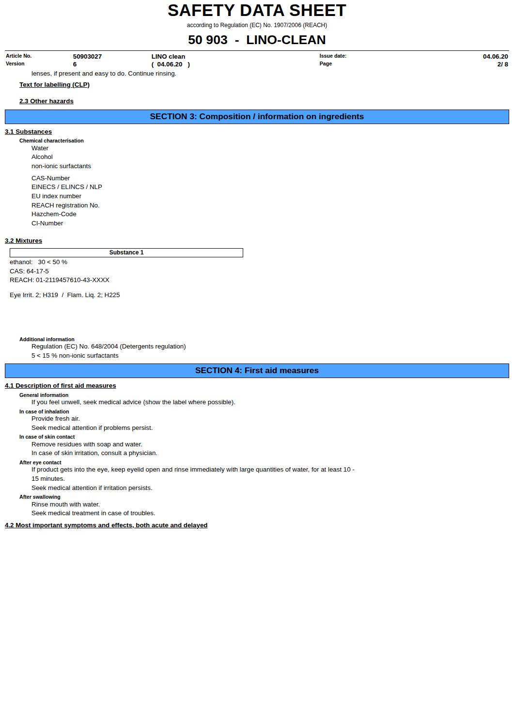SAFETY DATA SHEET
according to Regulation (EC) No. 1907/2006 (REACH)
50 903 - LINO-CLEAN
| Article No. | 50903027 | LINO clean | Issue date: | 04.06.20 |
| Version | 6 | ( 04.06.20 ) | Page | 2/ 8 |
lenses, if present and easy to do. Continue rinsing.
Text for labelling (CLP)
2.3 Other hazards
SECTION 3: Composition / information on ingredients
3.1 Substances
Chemical characterisation
Water
Alcohol
non-ionic surfactants
CAS-Number
EINECS / ELINCS / NLP
EU index number
REACH registration No.
Hazchem-Code
CI-Number
3.2 Mixtures
Substance 1
ethanol: 30 < 50 %
CAS: 64-17-5
REACH: 01-2119457610-43-XXXX
Eye Irrit. 2; H319 / Flam. Liq. 2; H225
Additional information
Regulation (EC) No. 648/2004 (Detergents regulation)
5 < 15 % non-ionic surfactants
SECTION 4: First aid measures
4.1 Description of first aid measures
General information
If you feel unwell, seek medical advice (show the label where possible).
In case of inhalation
Provide fresh air.
Seek medical attention if problems persist.
In case of skin contact
Remove residues with soap and water.
In case of skin irritation, consult a physician.
After eye contact
If product gets into the eye, keep eyelid open and rinse immediately with large quantities of water, for at least 10 -
15 minutes.
Seek medical attention if irritation persists.
After swallowing
Rinse mouth with water.
Seek medical treatment in case of troubles.
4.2 Most important symptoms and effects, both acute and delayed